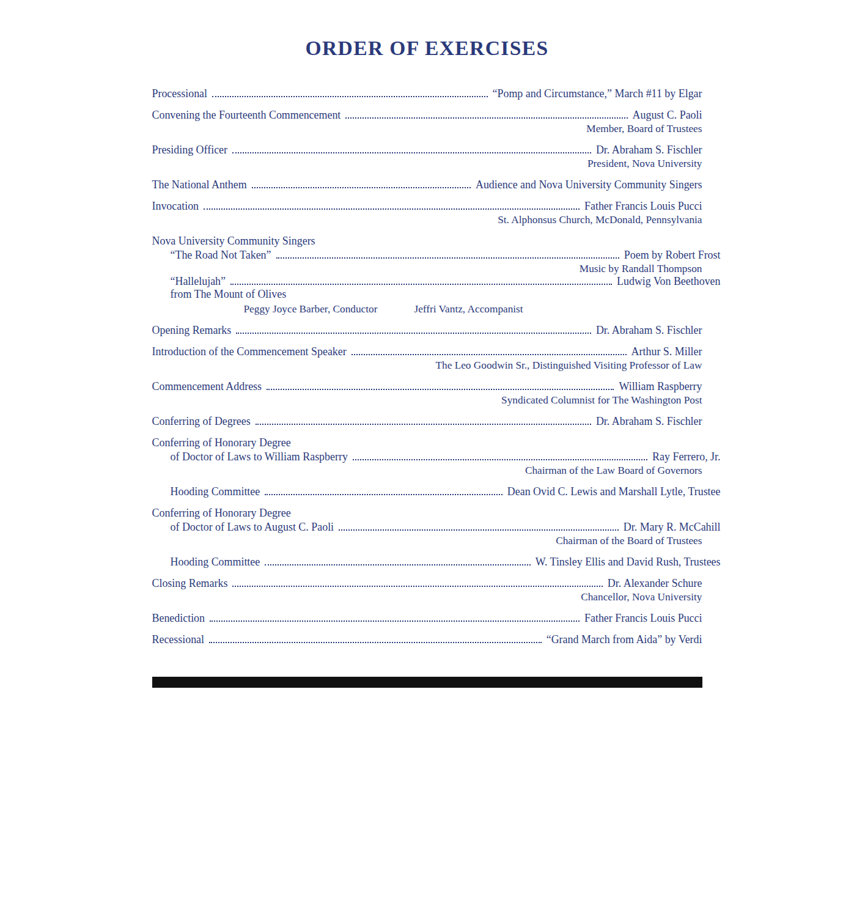ORDER OF EXERCISES
Processional “Pomp and Circumstance,” March #11 by Elgar
Convening the Fourteenth Commencement August C. Paoli
Member, Board of Trustees
Presiding Officer Dr. Abraham S. Fischler
President, Nova University
The National Anthem Audience and Nova University Community Singers
Invocation Father Francis Louis Pucci
St. Alphonsus Church, McDonald, Pennsylvania
Nova University Community Singers
“The Road Not Taken” Poem by Robert Frost
Music by Randall Thompson
“Hallelujah” Ludwig Von Beethoven
from The Mount of Olives
Peggy Joyce Barber, Conductor Jeffri Vantz, Accompanist
Opening Remarks Dr. Abraham S. Fischler
Introduction of the Commencement Speaker Arthur S. Miller
The Leo Goodwin Sr., Distinguished Visiting Professor of Law
Commencement Address William Raspberry
Syndicated Columnist for The Washington Post
Conferring of Degrees Dr. Abraham S. Fischler
Conferring of Honorary Degree
of Doctor of Laws to William Raspberry Ray Ferrero, Jr.
Chairman of the Law Board of Governors
Hooding Committee Dean Ovid C. Lewis and Marshall Lytle, Trustee
Conferring of Honorary Degree
of Doctor of Laws to August C. Paoli Dr. Mary R. McCahill
Chairman of the Board of Trustees
Hooding Committee W. Tinsley Ellis and David Rush, Trustees
Closing Remarks Dr. Alexander Schure
Chancellor, Nova University
Benediction Father Francis Louis Pucci
Recessional “Grand March from Aida” by Verdi